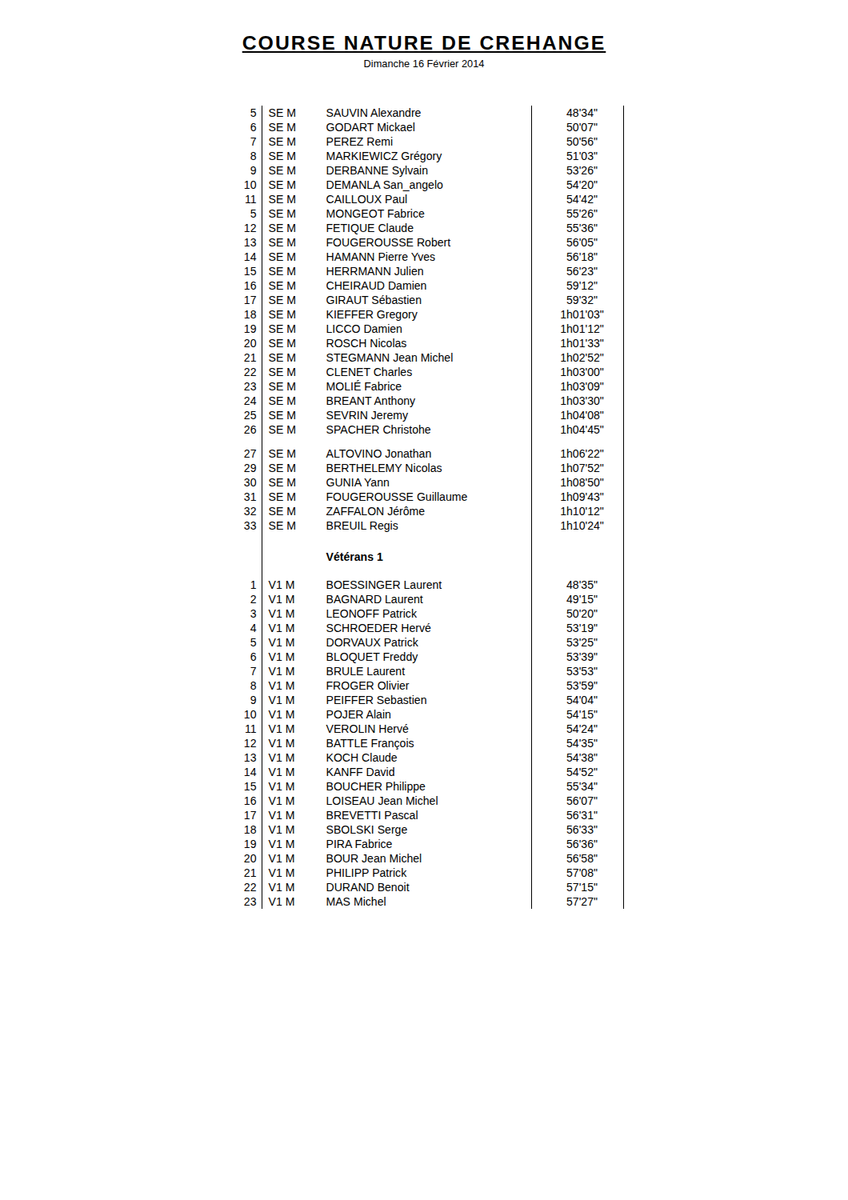COURSE NATURE DE CREHANGE
Dimanche 16 Février 2014
| 5 | SE M | SAUVIN Alexandre | 48'34" |
| 6 | SE M | GODART Mickael | 50'07" |
| 7 | SE M | PEREZ Remi | 50'56" |
| 8 | SE M | MARKIEWICZ Grégory | 51'03" |
| 9 | SE M | DERBANNE Sylvain | 53'26" |
| 10 | SE M | DEMANLA San_angelo | 54'20" |
| 11 | SE M | CAILLOUX Paul | 54'42" |
| 5 | SE M | MONGEOT Fabrice | 55'26" |
| 12 | SE M | FETIQUE Claude | 55'36" |
| 13 | SE M | FOUGEROUSSE Robert | 56'05" |
| 14 | SE M | HAMANN Pierre Yves | 56'18" |
| 15 | SE M | HERRMANN Julien | 56'23" |
| 16 | SE M | CHEIRAUD Damien | 59'12" |
| 17 | SE M | GIRAUT Sébastien | 59'32" |
| 18 | SE M | KIEFFER Gregory | 1h01'03" |
| 19 | SE M | LICCO Damien | 1h01'12" |
| 20 | SE M | ROSCH Nicolas | 1h01'33" |
| 21 | SE M | STEGMANN Jean Michel | 1h02'52" |
| 22 | SE M | CLENET Charles | 1h03'00" |
| 23 | SE M | MOLIÉ Fabrice | 1h03'09" |
| 24 | SE M | BREANT Anthony | 1h03'30" |
| 25 | SE M | SEVRIN Jeremy | 1h04'08" |
| 26 | SE M | SPACHER Christohe | 1h04'45" |
| 27 | SE M | ALTOVINO Jonathan | 1h06'22" |
| 29 | SE M | BERTHELEMY Nicolas | 1h07'52" |
| 30 | SE M | GUNIA Yann | 1h08'50" |
| 31 | SE M | FOUGEROUSSE Guillaume | 1h09'43" |
| 32 | SE M | ZAFFALON Jérôme | 1h10'12" |
| 33 | SE M | BREUIL Regis | 1h10'24" |
| | | Vétérans 1 | |
| 1 | V1 M | BOESSINGER Laurent | 48'35" |
| 2 | V1 M | BAGNARD Laurent | 49'15" |
| 3 | V1 M | LEONOFF Patrick | 50'20" |
| 4 | V1 M | SCHROEDER Hervé | 53'19" |
| 5 | V1 M | DORVAUX Patrick | 53'25" |
| 6 | V1 M | BLOQUET Freddy | 53'39" |
| 7 | V1 M | BRULE Laurent | 53'53" |
| 8 | V1 M | FROGER Olivier | 53'59" |
| 9 | V1 M | PEIFFER Sebastien | 54'04" |
| 10 | V1 M | POJER Alain | 54'15" |
| 11 | V1 M | VEROLIN Hervé | 54'24" |
| 12 | V1 M | BATTLE François | 54'35" |
| 13 | V1 M | KOCH Claude | 54'38" |
| 14 | V1 M | KANFF David | 54'52" |
| 15 | V1 M | BOUCHER Philippe | 55'34" |
| 16 | V1 M | LOISEAU Jean Michel | 56'07" |
| 17 | V1 M | BREVETTI Pascal | 56'31" |
| 18 | V1 M | SBOLSKI Serge | 56'33" |
| 19 | V1 M | PIRA Fabrice | 56'36" |
| 20 | V1 M | BOUR Jean Michel | 56'58" |
| 21 | V1 M | PHILIPP Patrick | 57'08" |
| 22 | V1 M | DURAND Benoit | 57'15" |
| 23 | V1 M | MAS Michel | 57'27" |